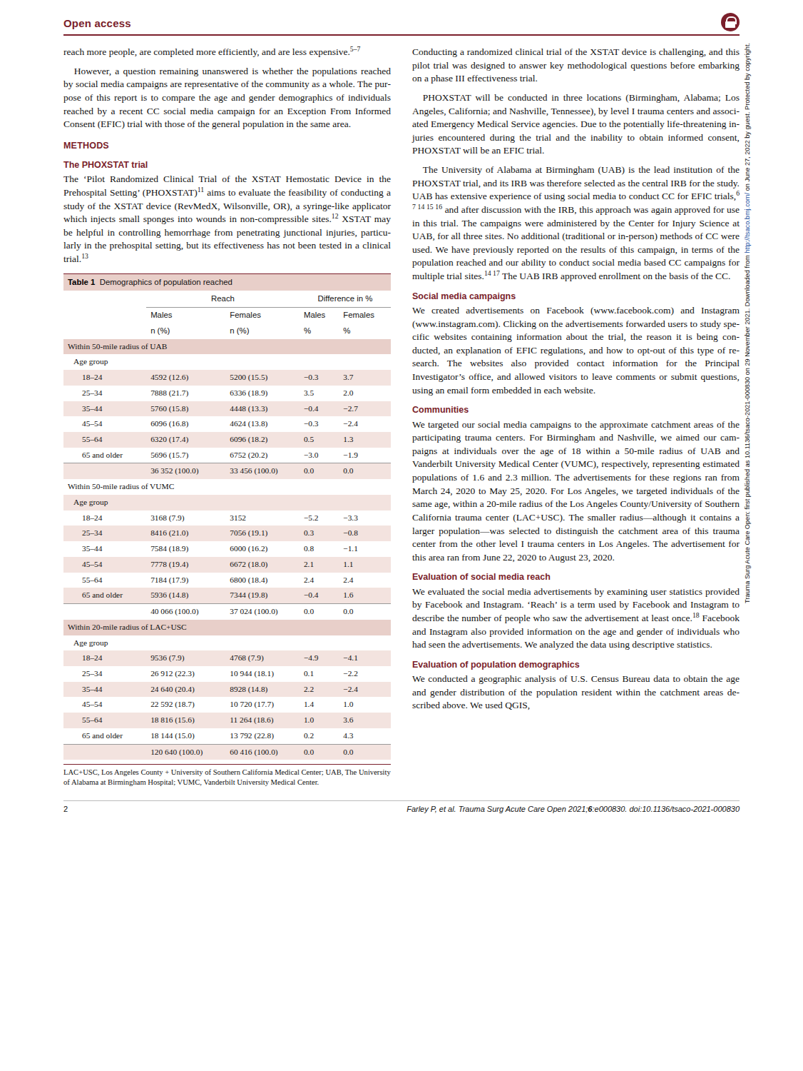Trauma Surg Acute Care Open: first published as 10.1136/tsaco-2021-000830 on 29 November 2021. Downloaded from http://tsaco.bmj.com/ on June 27, 2022 by guest. Protected by copyright.
Open access
reach more people, are completed more efficiently, and are less expensive.5–7
However, a question remaining unanswered is whether the populations reached by social media campaigns are representative of the community as a whole. The purpose of this report is to compare the age and gender demographics of individuals reached by a recent CC social media campaign for an Exception From Informed Consent (EFIC) trial with those of the general population in the same area.
Methods
The PHOXSTAT trial
The ‘Pilot Randomized Clinical Trial of the XSTAT Hemostatic Device in the Prehospital Setting’ (PHOXSTAT)11 aims to evaluate the feasibility of conducting a study of the XSTAT device (RevMedX, Wilsonville, OR), a syringe-like applicator which injects small sponges into wounds in non-compressible sites.12 XSTAT may be helpful in controlling hemorrhage from penetrating junctional injuries, particularly in the prehospital setting, but its effectiveness has not been tested in a clinical trial.13
Table 1 Demographics of population reached
| | Reach | Difference in % |
| --- | --- | --- |
| | Males | Females | Males | Females |
| | n (%) | n (%) | % | % |
| Within 50-mile radius of UAB |
| Age group | | | | |
| 18–24 | 4592 (12.6) | 5200 (15.5) | −0.3 | 3.7 |
| 25–34 | 7888 (21.7) | 6336 (18.9) | 3.5 | 2.0 |
| 35–44 | 5760 (15.8) | 4448 (13.3) | −0.4 | −2.7 |
| 45–54 | 6096 (16.8) | 4624 (13.8) | −0.3 | −2.4 |
| 55–64 | 6320 (17.4) | 6096 (18.2) | 0.5 | 1.3 |
| 65 and older | 5696 (15.7) | 6752 (20.2) | −3.0 | −1.9 |
| | 36 352 (100.0) | 33 456 (100.0) | 0.0 | 0.0 |
| Within 50-mile radius of VUMC |
| Age group | | | | |
| 18–24 | 3168 (7.9) | 3152 | −5.2 | −3.3 |
| 25–34 | 8416 (21.0) | 7056 (19.1) | 0.3 | −0.8 |
| 35–44 | 7584 (18.9) | 6000 (16.2) | 0.8 | −1.1 |
| 45–54 | 7778 (19.4) | 6672 (18.0) | 2.1 | 1.1 |
| 55–64 | 7184 (17.9) | 6800 (18.4) | 2.4 | 2.4 |
| 65 and older | 5936 (14.8) | 7344 (19.8) | −0.4 | 1.6 |
| | 40 066 (100.0) | 37 024 (100.0) | 0.0 | 0.0 |
| Within 20-mile radius of LAC+USC |
| Age group | | | | |
| 18–24 | 9536 (7.9) | 4768 (7.9) | −4.9 | −4.1 |
| 25–34 | 26 912 (22.3) | 10 944 (18.1) | 0.1 | −2.2 |
| 35–44 | 24 640 (20.4) | 8928 (14.8) | 2.2 | −2.4 |
| 45–54 | 22 592 (18.7) | 10 720 (17.7) | 1.4 | 1.0 |
| 55–64 | 18 816 (15.6) | 11 264 (18.6) | 1.0 | 3.6 |
| 65 and older | 18 144 (15.0) | 13 792 (22.8) | 0.2 | 4.3 |
| | 120 640 (100.0) | 60 416 (100.0) | 0.0 | 0.0 |
LAC+USC, Los Angeles County + University of Southern California Medical Center; UAB, The University of Alabama at Birmingham Hospital; VUMC, Vanderbilt University Medical Center.
Conducting a randomized clinical trial of the XSTAT device is challenging, and this pilot trial was designed to answer key methodological questions before embarking on a phase III effectiveness trial.
PHOXSTAT will be conducted in three locations (Birmingham, Alabama; Los Angeles, California; and Nashville, Tennessee), by level I trauma centers and associated Emergency Medical Service agencies. Due to the potentially life-threatening injuries encountered during the trial and the inability to obtain informed consent, PHOXSTAT will be an EFIC trial.
The University of Alabama at Birmingham (UAB) is the lead institution of the PHOXSTAT trial, and its IRB was therefore selected as the central IRB for the study. UAB has extensive experience of using social media to conduct CC for EFIC trials,6 7 14 15 16 and after discussion with the IRB, this approach was again approved for use in this trial. The campaigns were administered by the Center for Injury Science at UAB, for all three sites. No additional (traditional or in-person) methods of CC were used. We have previously reported on the results of this campaign, in terms of the population reached and our ability to conduct social media based CC campaigns for multiple trial sites.14 17 The UAB IRB approved enrollment on the basis of the CC.
Social media campaigns
We created advertisements on Facebook (www.facebook.com) and Instagram (www.instagram.com). Clicking on the advertisements forwarded users to study specific websites containing information about the trial, the reason it is being conducted, an explanation of EFIC regulations, and how to opt-out of this type of research. The websites also provided contact information for the Principal Investigator’s office, and allowed visitors to leave comments or submit questions, using an email form embedded in each website.
Communities
We targeted our social media campaigns to the approximate catchment areas of the participating trauma centers. For Birmingham and Nashville, we aimed our campaigns at individuals over the age of 18 within a 50-mile radius of UAB and Vanderbilt University Medical Center (VUMC), respectively, representing estimated populations of 1.6 and 2.3 million. The advertisements for these regions ran from March 24, 2020 to May 25, 2020. For Los Angeles, we targeted individuals of the same age, within a 20-mile radius of the Los Angeles County/University of Southern California trauma center (LAC+USC). The smaller radius—although it contains a larger population—was selected to distinguish the catchment area of this trauma center from the other level I trauma centers in Los Angeles. The advertisement for this area ran from June 22, 2020 to August 23, 2020.
Evaluation of social media reach
We evaluated the social media advertisements by examining user statistics provided by Facebook and Instagram. ‘Reach’ is a term used by Facebook and Instagram to describe the number of people who saw the advertisement at least once.18 Facebook and Instagram also provided information on the age and gender of individuals who had seen the advertisements. We analyzed the data using descriptive statistics.
Evaluation of population demographics
We conducted a geographic analysis of U.S. Census Bureau data to obtain the age and gender distribution of the population resident within the catchment areas described above. We used QGIS,
2
Farley P, et al. Trauma Surg Acute Care Open 2021;6:e000830. doi:10.1136/tsaco-2021-000830